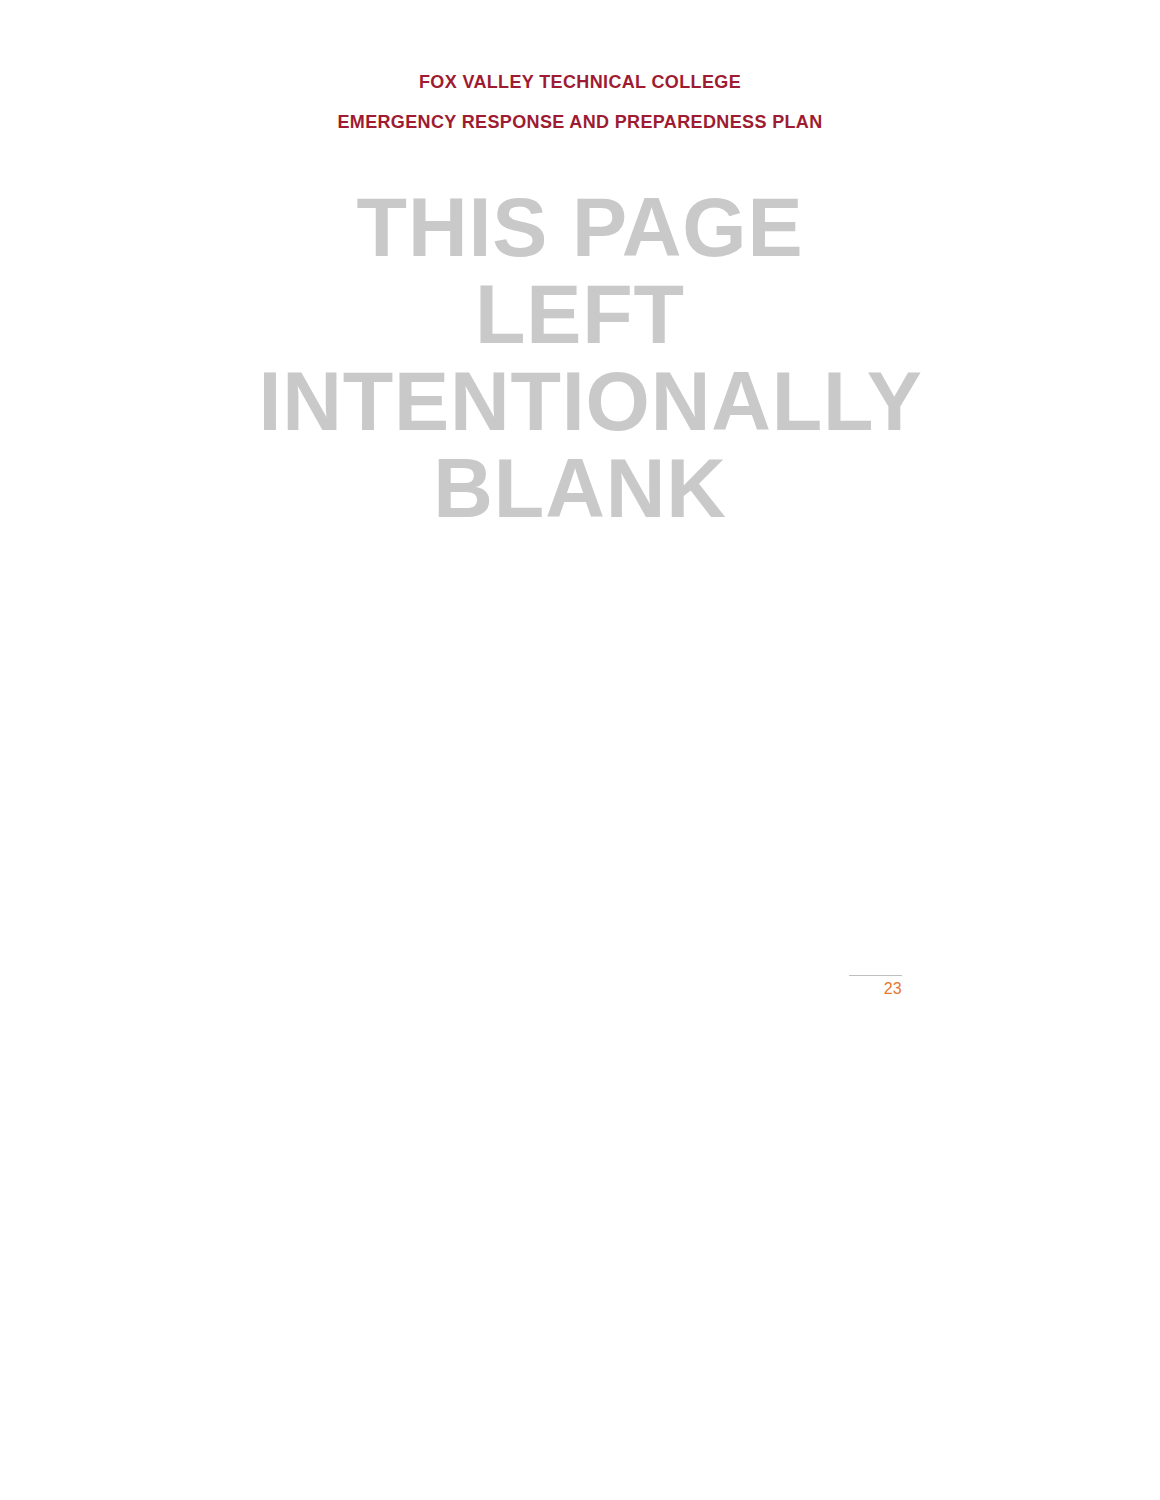FOX VALLEY TECHNICAL COLLEGE
EMERGENCY RESPONSE AND PREPAREDNESS PLAN
This page left intentionally blank
23